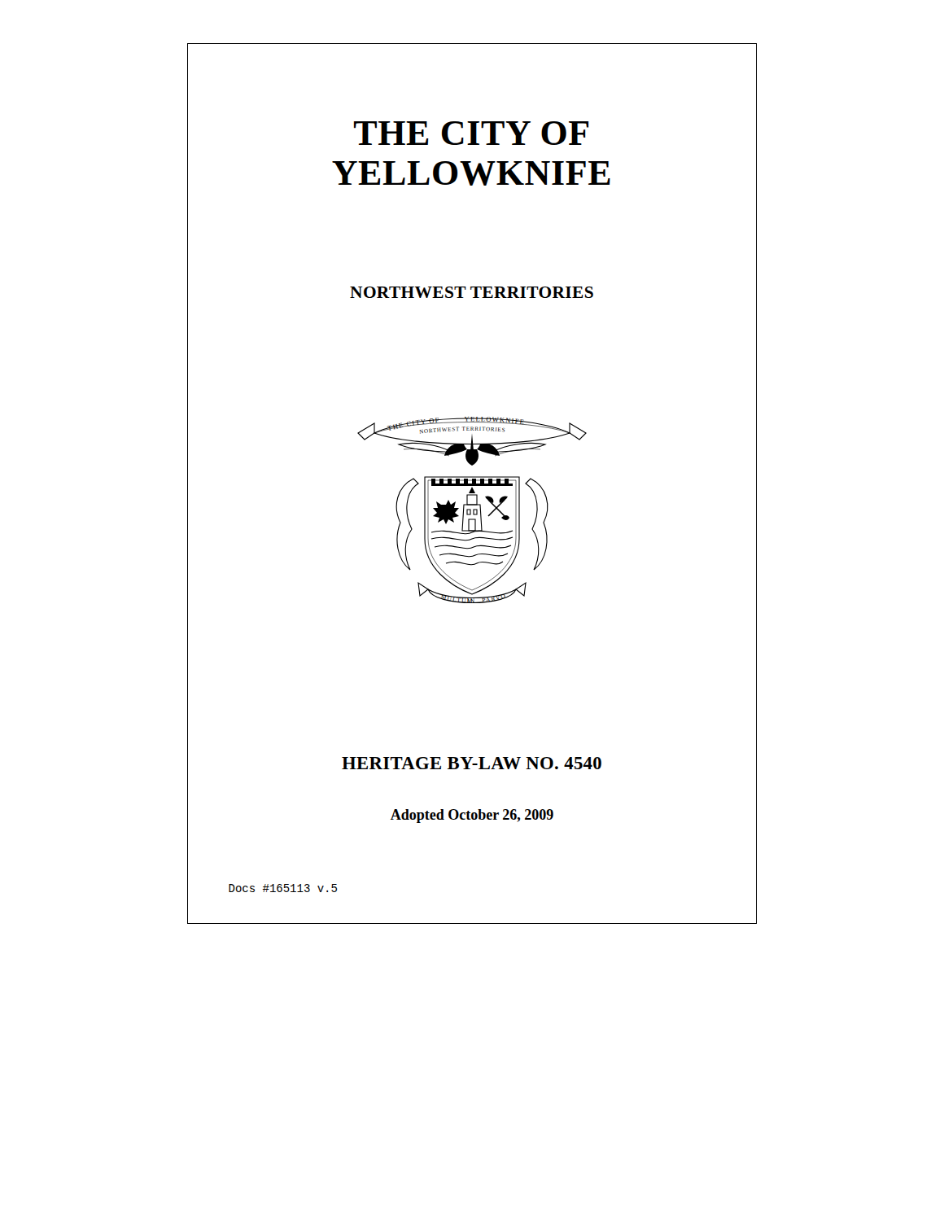THE CITY OF YELLOWKNIFE
NORTHWEST TERRITORIES
THE CITY OF YELLOWKNIFE NORTHWEST TERRITORIES MULTUM IN PARVO
HERITAGE BY-LAW NO. 4540
Adopted October 26, 2009
Docs #165113 v.5